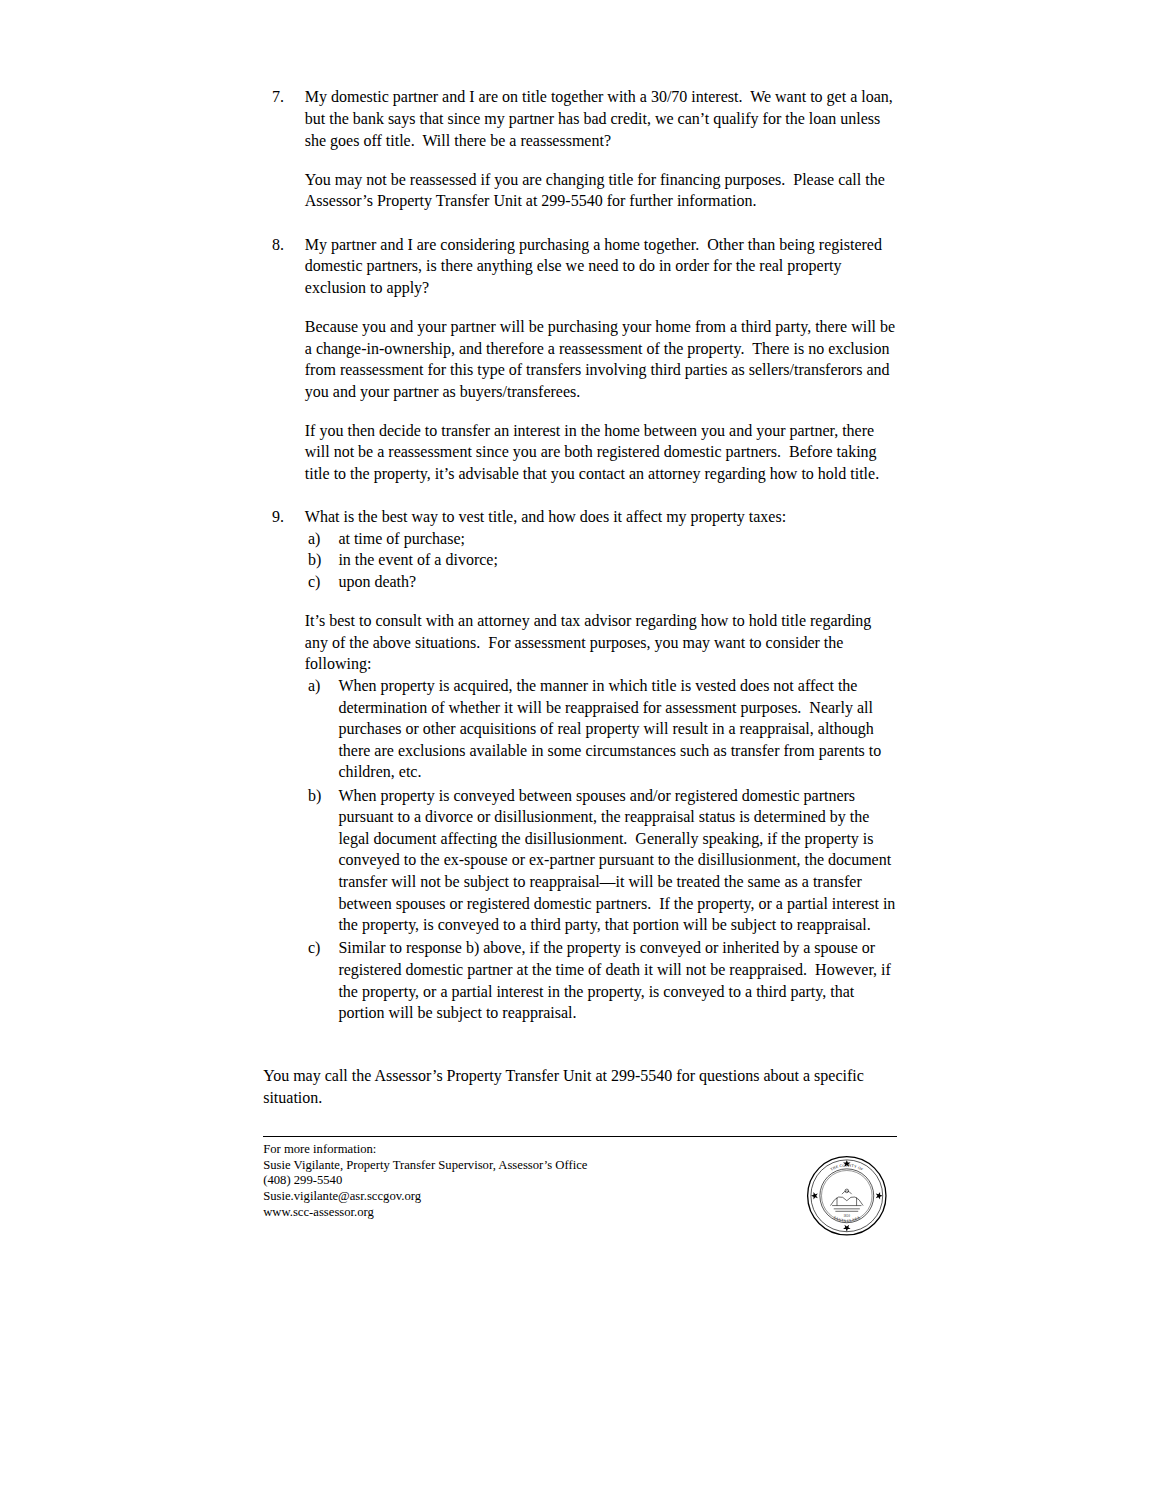My domestic partner and I are on title together with a 30/70 interest. We want to get a loan, but the bank says that since my partner has bad credit, we can’t qualify for the loan unless she goes off title. Will there be a reassessment?
You may not be reassessed if you are changing title for financing purposes. Please call the Assessor’s Property Transfer Unit at 299-5540 for further information.
My partner and I are considering purchasing a home together. Other than being registered domestic partners, is there anything else we need to do in order for the real property exclusion to apply?
Because you and your partner will be purchasing your home from a third party, there will be a change-in-ownership, and therefore a reassessment of the property. There is no exclusion from reassessment for this type of transfers involving third parties as sellers/transferors and you and your partner as buyers/transferees.
If you then decide to transfer an interest in the home between you and your partner, there will not be a reassessment since you are both registered domestic partners. Before taking title to the property, it’s advisable that you contact an attorney regarding how to hold title.
What is the best way to vest title, and how does it affect my property taxes:
at time of purchase;
in the event of a divorce;
upon death?
It’s best to consult with an attorney and tax advisor regarding how to hold title regarding any of the above situations. For assessment purposes, you may want to consider the following:
When property is acquired, the manner in which title is vested does not affect the determination of whether it will be reappraised for assessment purposes. Nearly all purchases or other acquisitions of real property will result in a reappraisal, although there are exclusions available in some circumstances such as transfer from parents to children, etc.
When property is conveyed between spouses and/or registered domestic partners pursuant to a divorce or disillusionment, the reappraisal status is determined by the legal document affecting the disillusionment. Generally speaking, if the property is conveyed to the ex-spouse or ex-partner pursuant to the disillusionment, the document transfer will not be subject to reappraisal—it will be treated the same as a transfer between spouses or registered domestic partners. If the property, or a partial interest in the property, is conveyed to a third party, that portion will be subject to reappraisal.
Similar to response b) above, if the property is conveyed or inherited by a spouse or registered domestic partner at the time of death it will not be reappraised. However, if the property, or a partial interest in the property, is conveyed to a third party, that portion will be subject to reappraisal.
You may call the Assessor’s Property Transfer Unit at 299-5540 for questions about a specific situation.
For more information:
Susie Vigilante, Property Transfer Supervisor, Assessor’s Office
(408) 299-5540
Susie.vigilante@asr.sccgov.org
www.scc-assessor.org
THE COUNTY OF SANTA CLARA 1850